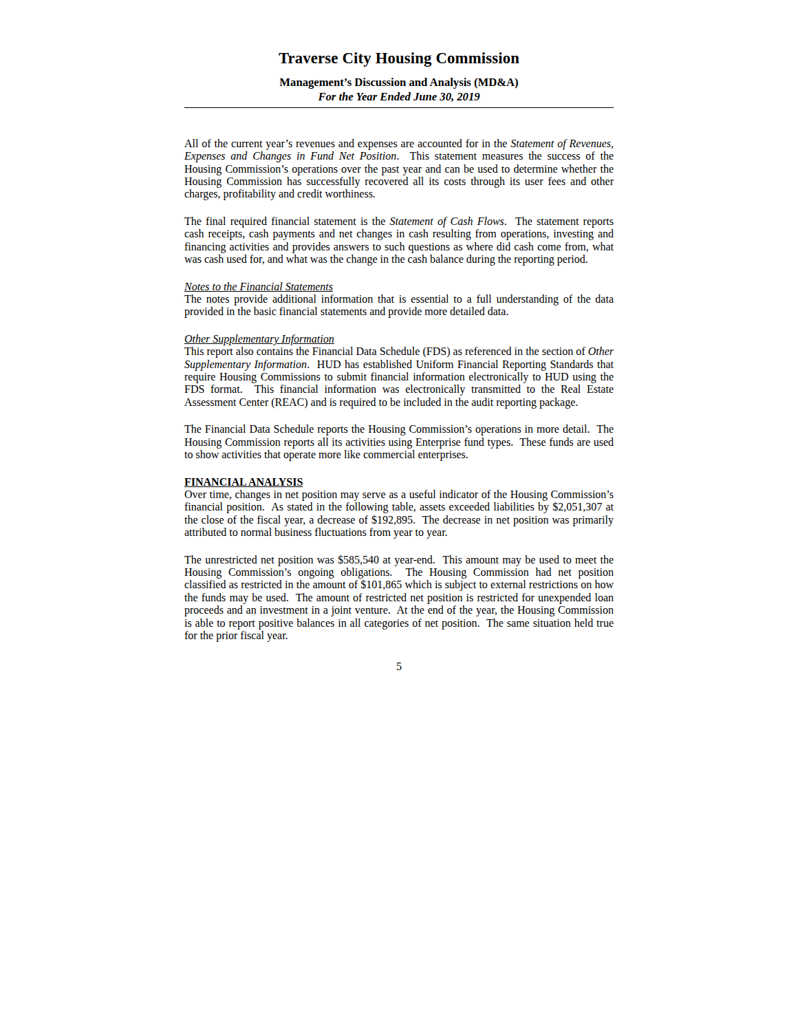Traverse City Housing Commission
Management’s Discussion and Analysis (MD&A)
For the Year Ended June 30, 2019
All of the current year’s revenues and expenses are accounted for in the Statement of Revenues, Expenses and Changes in Fund Net Position. This statement measures the success of the Housing Commission’s operations over the past year and can be used to determine whether the Housing Commission has successfully recovered all its costs through its user fees and other charges, profitability and credit worthiness.
The final required financial statement is the Statement of Cash Flows. The statement reports cash receipts, cash payments and net changes in cash resulting from operations, investing and financing activities and provides answers to such questions as where did cash come from, what was cash used for, and what was the change in the cash balance during the reporting period.
Notes to the Financial Statements
The notes provide additional information that is essential to a full understanding of the data provided in the basic financial statements and provide more detailed data.
Other Supplementary Information
This report also contains the Financial Data Schedule (FDS) as referenced in the section of Other Supplementary Information. HUD has established Uniform Financial Reporting Standards that require Housing Commissions to submit financial information electronically to HUD using the FDS format. This financial information was electronically transmitted to the Real Estate Assessment Center (REAC) and is required to be included in the audit reporting package.
The Financial Data Schedule reports the Housing Commission’s operations in more detail. The Housing Commission reports all its activities using Enterprise fund types. These funds are used to show activities that operate more like commercial enterprises.
FINANCIAL ANALYSIS
Over time, changes in net position may serve as a useful indicator of the Housing Commission’s financial position. As stated in the following table, assets exceeded liabilities by $2,051,307 at the close of the fiscal year, a decrease of $192,895. The decrease in net position was primarily attributed to normal business fluctuations from year to year.
The unrestricted net position was $585,540 at year-end. This amount may be used to meet the Housing Commission’s ongoing obligations. The Housing Commission had net position classified as restricted in the amount of $101,865 which is subject to external restrictions on how the funds may be used. The amount of restricted net position is restricted for unexpended loan proceeds and an investment in a joint venture. At the end of the year, the Housing Commission is able to report positive balances in all categories of net position. The same situation held true for the prior fiscal year.
5